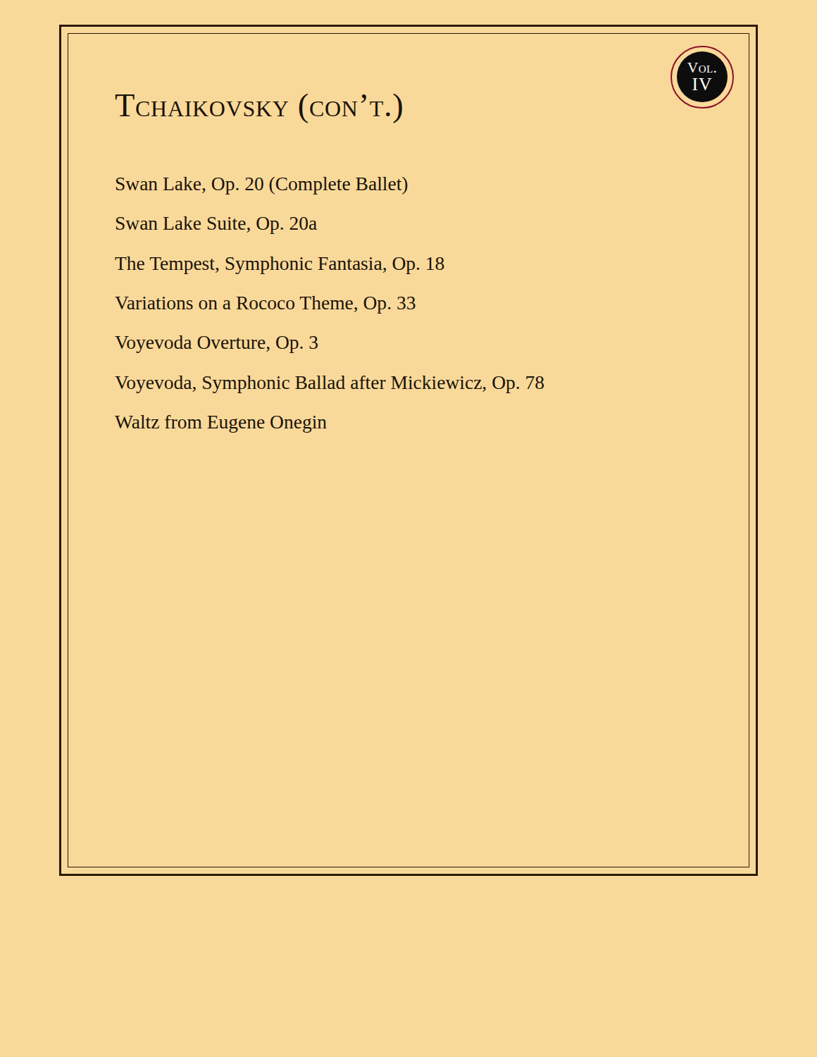Vol. IV
Tchaikovsky (con’t.)
Swan Lake, Op. 20 (Complete Ballet)
Swan Lake Suite, Op. 20a
The Tempest, Symphonic Fantasia, Op. 18
Variations on a Rococo Theme, Op. 33
Voyevoda Overture, Op. 3
Voyevoda, Symphonic Ballad after Mickiewicz, Op. 78
Waltz from Eugene Onegin